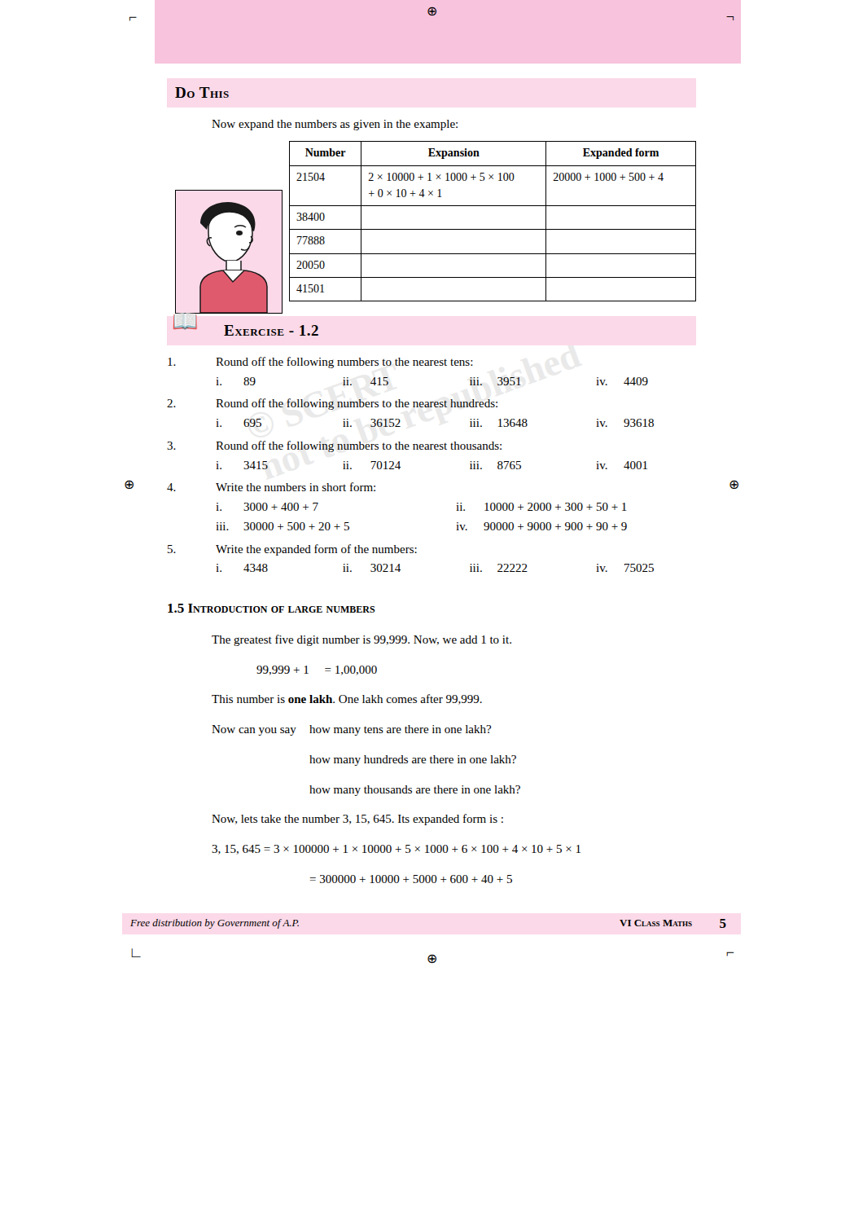⌐ ¬ ∟ ⌐ ⊕ ⊕ ⊕ ⊕
© SCERT
not to be republished
Do This
Now expand the numbers as given in the example:
| Number | Expansion | Expanded form |
| --- | --- | --- |
| 21504 | 2 × 10000 + 1 × 1000 + 5 × 100 + 0 × 10 + 4 × 1 | 20000 + 1000 + 500 + 4 |
| 38400 | | |
| 77888 | | |
| 20050 | | |
| 41501 | | |
📖Exercise - 1.2
1. Round off the following numbers to the nearest tens:
i. 89 ii. 415 iii. 3951 iv. 4409
2. Round off the following numbers to the nearest hundreds:
i. 695 ii. 36152 iii. 13648 iv. 93618
3. Round off the following numbers to the nearest thousands:
i. 3415 ii. 70124 iii. 8765 iv. 4001
4. Write the numbers in short form:
i. 3000 + 400 + 7 ii. 10000 + 2000 + 300 + 50 + 1
iii. 30000 + 500 + 20 + 5 iv. 90000 + 9000 + 900 + 90 + 9
5. Write the expanded form of the numbers:
i. 4348 ii. 30214 iii. 22222 iv. 75025
1.5 Introduction of large numbers
The greatest five digit number is 99,999. Now, we add 1 to it.
99,999 + 1 = 1,00,000
This number is one lakh. One lakh comes after 99,999.
Now can you sayhow many tens are there in one lakh?
how many hundreds are there in one lakh?
how many thousands are there in one lakh?
Now, lets take the number 3, 15, 645. Its expanded form is :
3, 15, 645 = 3 × 100000 + 1 × 10000 + 5 × 1000 + 6 × 100 + 4 × 10 + 5 × 1
= 300000 + 10000 + 5000 + 600 + 40 + 5
Free distribution by Government of A.P. VI Class Maths 5